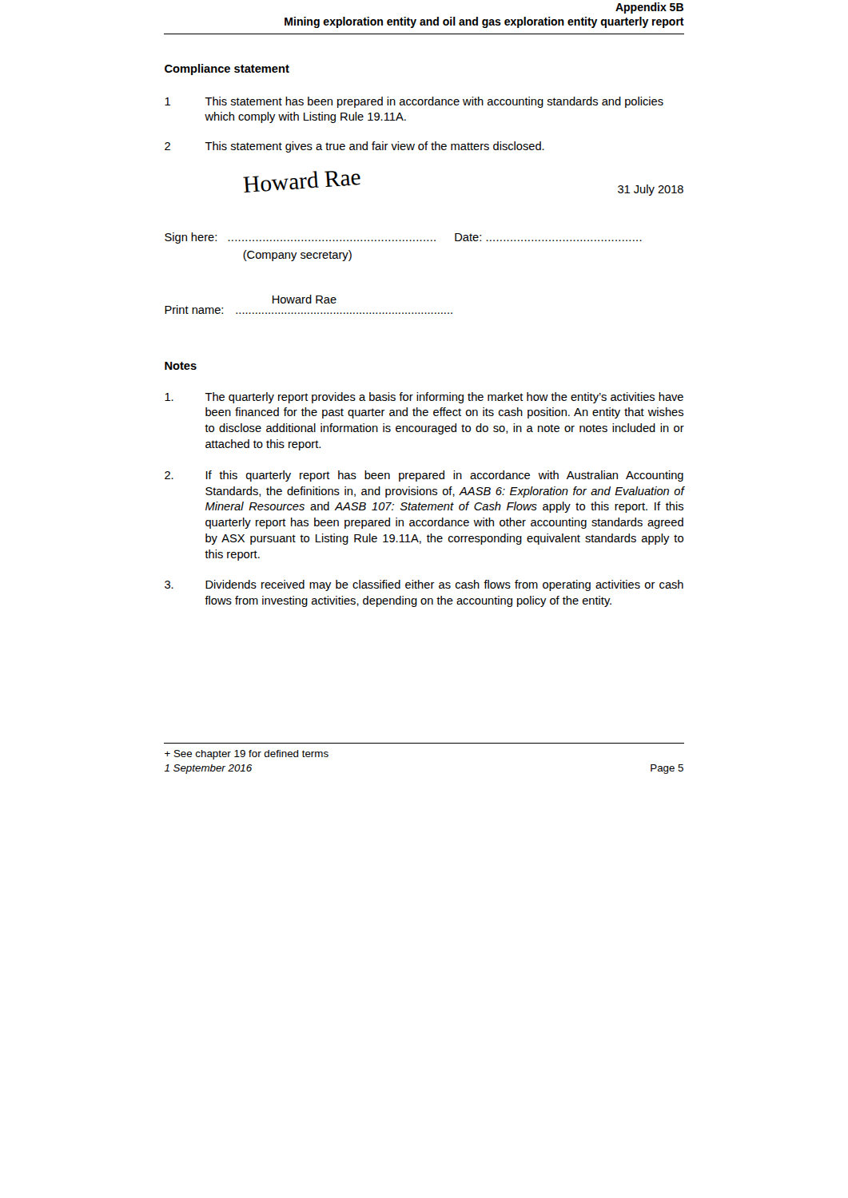Appendix 5B Mining exploration entity and oil and gas exploration entity quarterly report
Compliance statement
1 This statement has been prepared in accordance with accounting standards and policies which comply with Listing Rule 19.11A.
2 This statement gives a true and fair view of the matters disclosed.
Howard Rae
31 July 2018
Sign here: ............................................................
(Company secretary)
Date: .............................................
Print name: ................................................................... Howard Rae
Notes
1. The quarterly report provides a basis for informing the market how the entity’s activities have been financed for the past quarter and the effect on its cash position. An entity that wishes to disclose additional information is encouraged to do so, in a note or notes included in or attached to this report.
2. If this quarterly report has been prepared in accordance with Australian Accounting Standards, the definitions in, and provisions of, AASB 6: Exploration for and Evaluation of Mineral Resources and AASB 107: Statement of Cash Flows apply to this report. If this quarterly report has been prepared in accordance with other accounting standards agreed by ASX pursuant to Listing Rule 19.11A, the corresponding equivalent standards apply to this report.
3. Dividends received may be classified either as cash flows from operating activities or cash flows from investing activities, depending on the accounting policy of the entity.
+ See chapter 19 for defined terms 1 September 2016 Page 5